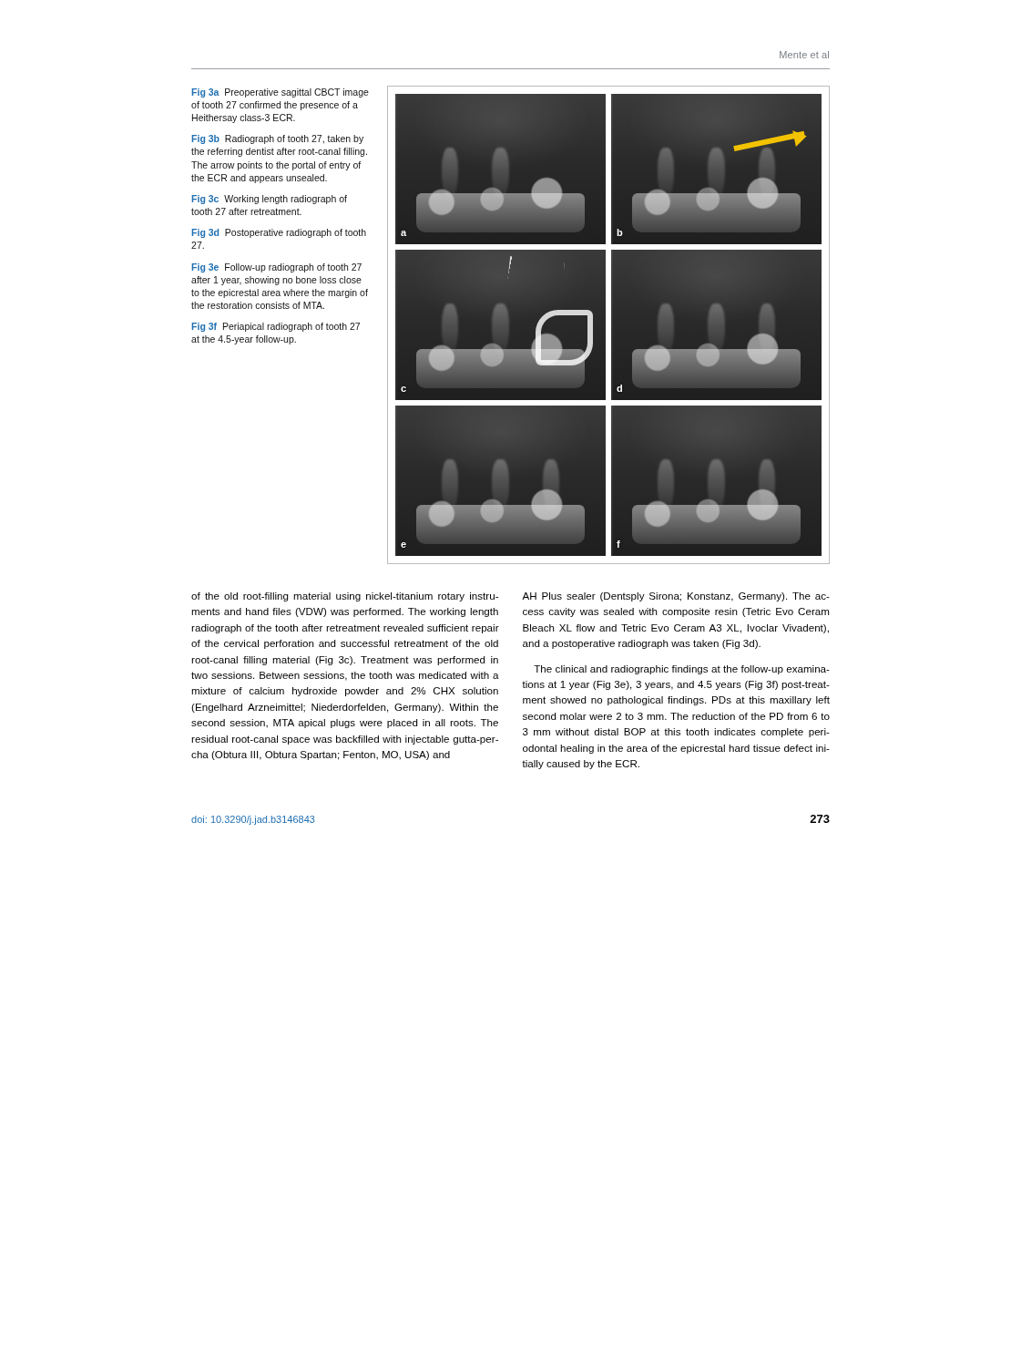Mente et al
Fig 3a Preoperative sagittal CBCT image of tooth 27 confirmed the presence of a Heithersay class-3 ECR.
Fig 3b Radiograph of tooth 27, taken by the referring dentist after root-canal filling. The arrow points to the portal of entry of the ECR and appears unsealed.
Fig 3c Working length radiograph of tooth 27 after retreatment.
Fig 3d Postoperative radiograph of tooth 27.
Fig 3e Follow-up radiograph of tooth 27 after 1 year, showing no bone loss close to the epicrestal area where the margin of the restoration consists of MTA.
Fig 3f Periapical radiograph of tooth 27 at the 4.5-year follow-up.
a
b
c
d
e
f
of the old root-filling material using nickel-titanium rotary instruments and hand files (VDW) was performed. The working length radiograph of the tooth after retreatment revealed sufficient repair of the cervical perforation and successful retreatment of the old root-canal filling material (Fig 3c). Treatment was performed in two sessions. Between sessions, the tooth was medicated with a mixture of calcium hydroxide powder and 2% CHX solution (Engelhard Arzneimittel; Niederdorfelden, Germany). Within the second session, MTA apical plugs were placed in all roots. The residual root-canal space was backfilled with injectable gutta-percha (Obtura III, Obtura Spartan; Fenton, MO, USA) and
AH Plus sealer (Dentsply Sirona; Konstanz, Germany). The access cavity was sealed with composite resin (Tetric Evo Ceram Bleach XL flow and Tetric Evo Ceram A3 XL, Ivoclar Vivadent), and a postoperative radiograph was taken (Fig 3d).
The clinical and radiographic findings at the follow-up examinations at 1 year (Fig 3e), 3 years, and 4.5 years (Fig 3f) post-treatment showed no pathological findings. PDs at this maxillary left second molar were 2 to 3 mm. The reduction of the PD from 6 to 3 mm without distal BOP at this tooth indicates complete periodontal healing in the area of the epicrestal hard tissue defect initially caused by the ECR.
doi: 10.3290/j.jad.b3146843
273